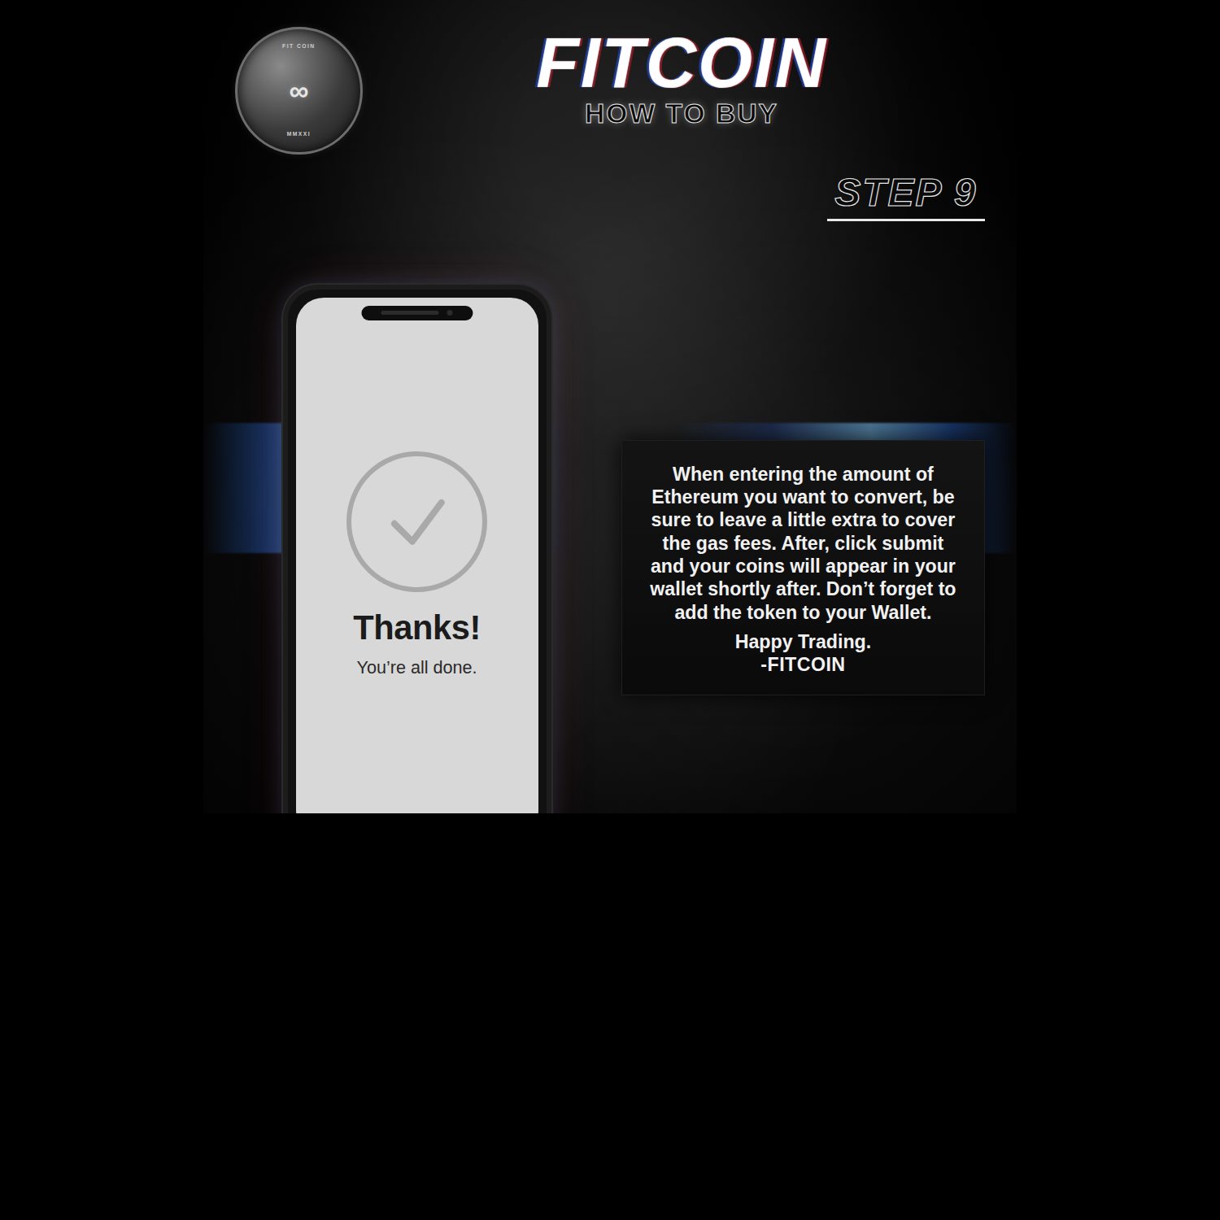FIT COIN ∞ MMXXI
FITCOIN
How To Buy
Step 9
Thanks!
You’re all done.
When entering the amount of Ethereum you want to convert, be sure to leave a little extra to cover the gas fees. After, click submit and your coins will appear in your wallet shortly after. Don’t forget to add the token to your Wallet. Happy Trading.
-FITCOIN
FITCOINOFFICIAL.COM
T
t
ig
f
▶
♪
r